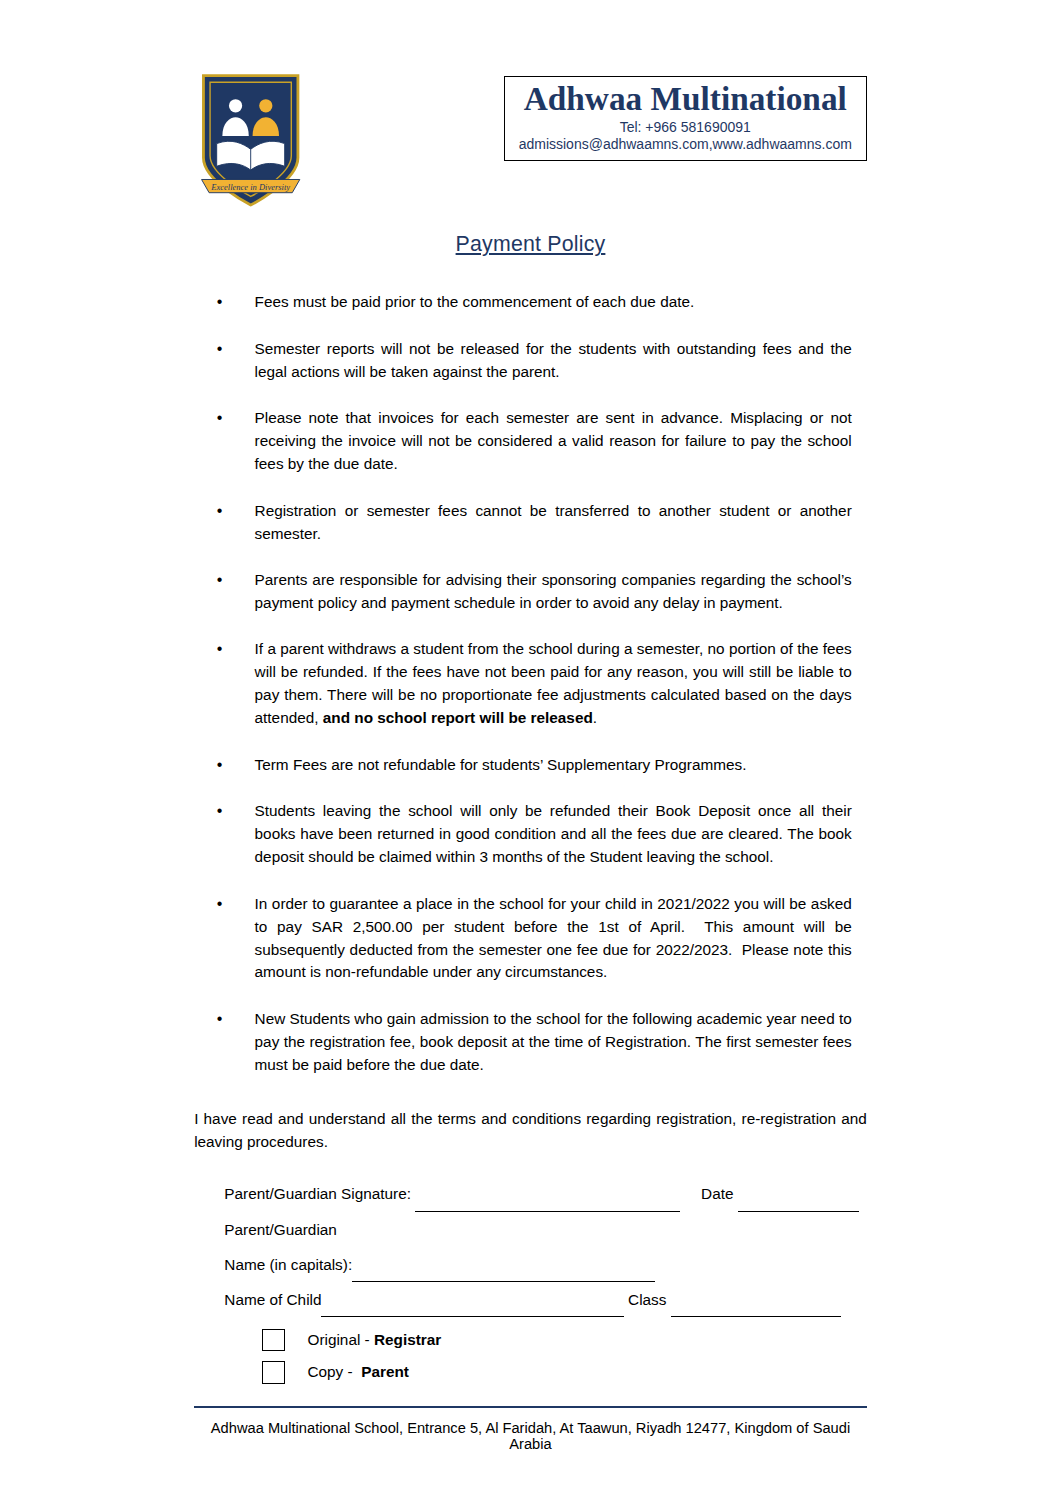Excellence in Diversity
Adhwaa Multinational
Tel: +966 581690091
admissions@adhwaamns.com,www.adhwaamns.com
Payment Policy
Fees must be paid prior to the commencement of each due date.
Semester reports will not be released for the students with outstanding fees and the legal actions will be taken against the parent.
Please note that invoices for each semester are sent in advance. Misplacing or not receiving the invoice will not be considered a valid reason for failure to pay the school fees by the due date.
Registration or semester fees cannot be transferred to another student or another semester.
Parents are responsible for advising their sponsoring companies regarding the school’s payment policy and payment schedule in order to avoid any delay in payment.
If a parent withdraws a student from the school during a semester, no portion of the fees will be refunded. If the fees have not been paid for any reason, you will still be liable to pay them. There will be no proportionate fee adjustments calculated based on the days attended, and no school report will be released.
Term Fees are not refundable for students’ Supplementary Programmes.
Students leaving the school will only be refunded their Book Deposit once all their books have been returned in good condition and all the fees due are cleared. The book deposit should be claimed within 3 months of the Student leaving the school.
In order to guarantee a place in the school for your child in 2021/2022 you will be asked to pay SAR 2,500.00 per student before the 1st of April. This amount will be subsequently deducted from the semester one fee due for 2022/2023. Please note this amount is non-refundable under any circumstances.
New Students who gain admission to the school for the following academic year need to pay the registration fee, book deposit at the time of Registration. The first semester fees must be paid before the due date.
I have read and understand all the terms and conditions regarding registration, re-registration and leaving procedures.
Parent/Guardian Signature: Date Parent/Guardian Name (in capitals): Name of Child Class
Original - Registrar
Copy - Parent
Adhwaa Multinational School, Entrance 5, Al Faridah, At Taawun, Riyadh 12477, Kingdom of Saudi Arabia